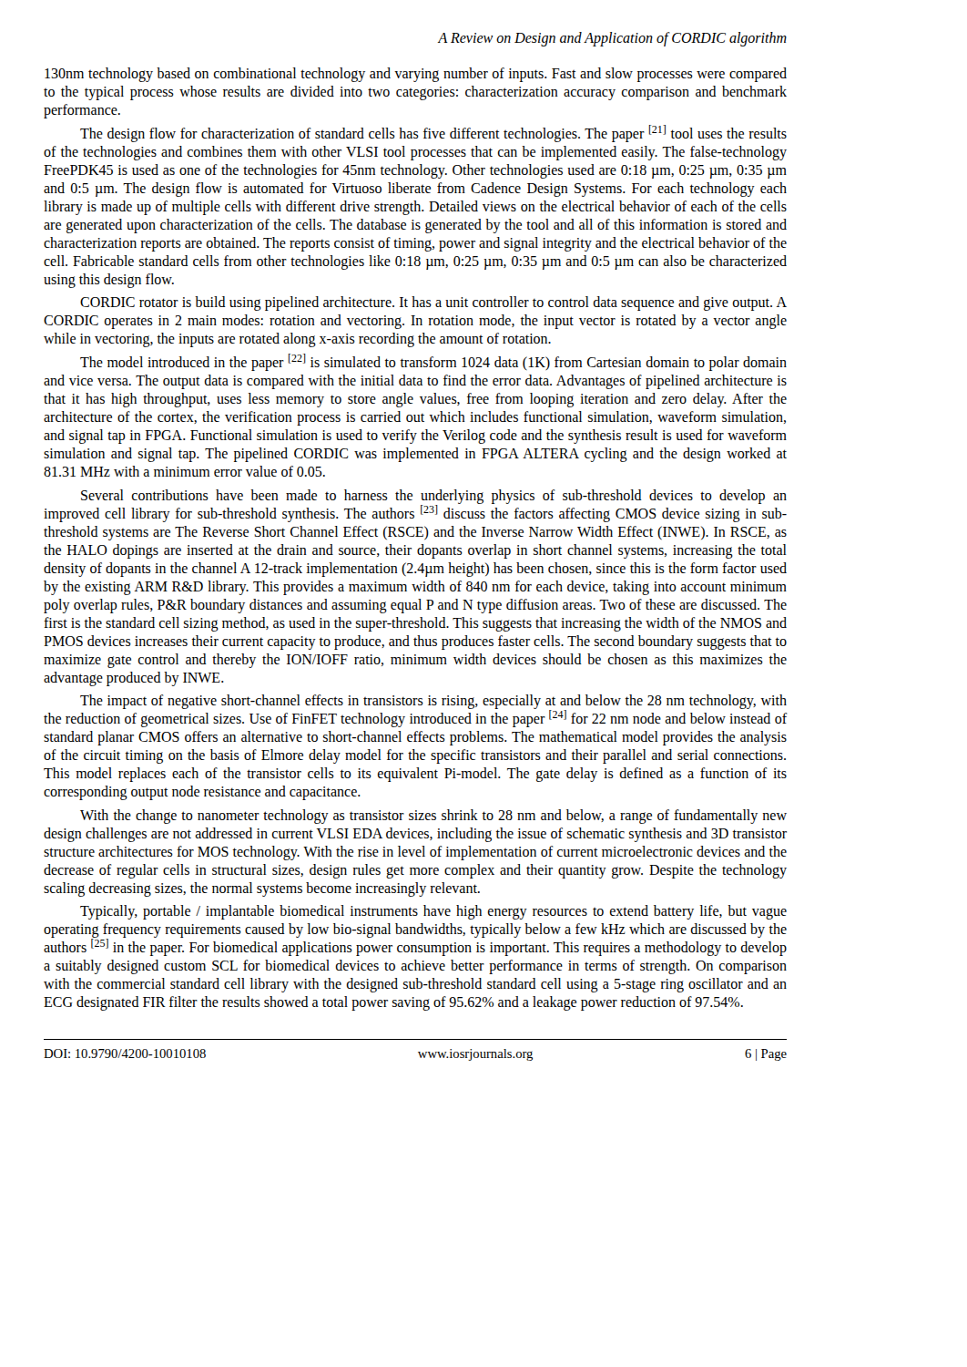A Review on Design and Application of CORDIC algorithm
130nm technology based on combinational technology and varying number of inputs. Fast and slow processes were compared to the typical process whose results are divided into two categories: characterization accuracy comparison and benchmark performance.
The design flow for characterization of standard cells has five different technologies. The paper [21] tool uses the results of the technologies and combines them with other VLSI tool processes that can be implemented easily. The false-technology FreePDK45 is used as one of the technologies for 45nm technology. Other technologies used are 0:18 µm, 0:25 µm, 0:35 µm and 0:5 µm. The design flow is automated for Virtuoso liberate from Cadence Design Systems. For each technology each library is made up of multiple cells with different drive strength. Detailed views on the electrical behavior of each of the cells are generated upon characterization of the cells. The database is generated by the tool and all of this information is stored and characterization reports are obtained. The reports consist of timing, power and signal integrity and the electrical behavior of the cell. Fabricable standard cells from other technologies like 0:18 µm, 0:25 µm, 0:35 µm and 0:5 µm can also be characterized using this design flow.
CORDIC rotator is build using pipelined architecture. It has a unit controller to control data sequence and give output. A CORDIC operates in 2 main modes: rotation and vectoring. In rotation mode, the input vector is rotated by a vector angle while in vectoring, the inputs are rotated along x-axis recording the amount of rotation.
The model introduced in the paper [22] is simulated to transform 1024 data (1K) from Cartesian domain to polar domain and vice versa. The output data is compared with the initial data to find the error data. Advantages of pipelined architecture is that it has high throughput, uses less memory to store angle values, free from looping iteration and zero delay. After the architecture of the cortex, the verification process is carried out which includes functional simulation, waveform simulation, and signal tap in FPGA. Functional simulation is used to verify the Verilog code and the synthesis result is used for waveform simulation and signal tap. The pipelined CORDIC was implemented in FPGA ALTERA cycling and the design worked at 81.31 MHz with a minimum error value of 0.05.
Several contributions have been made to harness the underlying physics of sub-threshold devices to develop an improved cell library for sub-threshold synthesis. The authors [23] discuss the factors affecting CMOS device sizing in sub-threshold systems are The Reverse Short Channel Effect (RSCE) and the Inverse Narrow Width Effect (INWE). In RSCE, as the HALO dopings are inserted at the drain and source, their dopants overlap in short channel systems, increasing the total density of dopants in the channel A 12-track implementation (2.4µm height) has been chosen, since this is the form factor used by the existing ARM R&D library. This provides a maximum width of 840 nm for each device, taking into account minimum poly overlap rules, P&R boundary distances and assuming equal P and N type diffusion areas. Two of these are discussed. The first is the standard cell sizing method, as used in the super-threshold. This suggests that increasing the width of the NMOS and PMOS devices increases their current capacity to produce, and thus produces faster cells. The second boundary suggests that to maximize gate control and thereby the ION/IOFF ratio, minimum width devices should be chosen as this maximizes the advantage produced by INWE.
The impact of negative short-channel effects in transistors is rising, especially at and below the 28 nm technology, with the reduction of geometrical sizes. Use of FinFET technology introduced in the paper [24] for 22 nm node and below instead of standard planar CMOS offers an alternative to short-channel effects problems. The mathematical model provides the analysis of the circuit timing on the basis of Elmore delay model for the specific transistors and their parallel and serial connections. This model replaces each of the transistor cells to its equivalent Pi-model. The gate delay is defined as a function of its corresponding output node resistance and capacitance.
With the change to nanometer technology as transistor sizes shrink to 28 nm and below, a range of fundamentally new design challenges are not addressed in current VLSI EDA devices, including the issue of schematic synthesis and 3D transistor structure architectures for MOS technology. With the rise in level of implementation of current microelectronic devices and the decrease of regular cells in structural sizes, design rules get more complex and their quantity grow. Despite the technology scaling decreasing sizes, the normal systems become increasingly relevant.
Typically, portable / implantable biomedical instruments have high energy resources to extend battery life, but vague operating frequency requirements caused by low bio-signal bandwidths, typically below a few kHz which are discussed by the authors [25] in the paper. For biomedical applications power consumption is important. This requires a methodology to develop a suitably designed custom SCL for biomedical devices to achieve better performance in terms of strength. On comparison with the commercial standard cell library with the designed sub-threshold standard cell using a 5-stage ring oscillator and an ECG designated FIR filter the results showed a total power saving of 95.62% and a leakage power reduction of 97.54%.
DOI: 10.9790/4200-10010108 www.iosrjournals.org 6 | Page